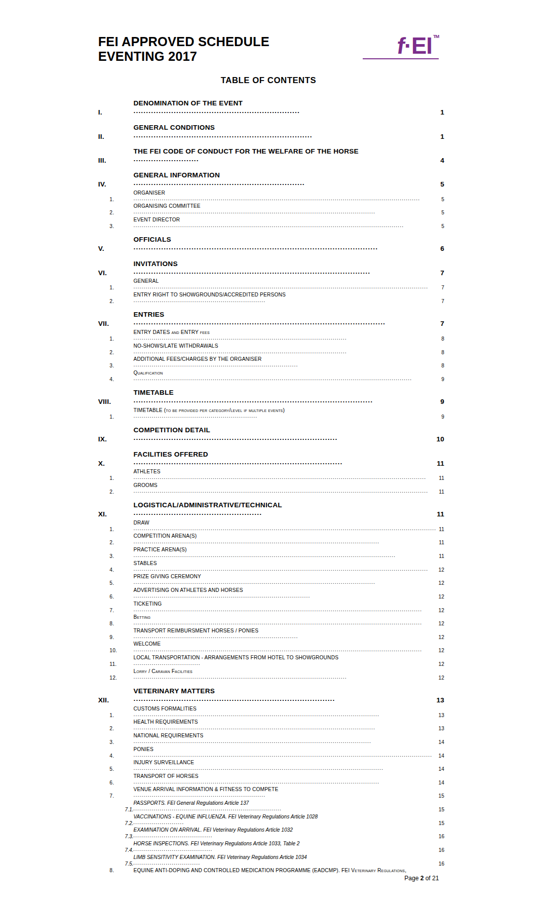FEI APPROVED SCHEDULE
EVENTING 2017
f·EI TM
TABLE OF CONTENTS
| I. | DENOMINATION OF THE EVENT .................................................................. | 1 |
| II. | GENERAL CONDITIONS ....................................................................... | 1 |
| III. | THE FEI CODE OF CONDUCT FOR THE WELFARE OF THE HORSE .......................... | 4 |
| IV. | GENERAL INFORMATION .................................................................... | 5 |
| 1. | ORGANISER ............................................................................................................................................. | 5 |
| 2. | ORGANISING COMMITTEE ....................................................................................................................... | 5 |
| 3. | EVENT DIRECTOR ..................................................................................................................................... | 5 |
| V. | OFFICIALS ................................................................................................. | 6 |
| VI. | INVITATIONS .............................................................................................. | 7 |
| 1. | GENERAL ................................................................................................................................................. | 7 |
| 2. | ENTRY RIGHT TO SHOWGROUNDS/ACCREDITED PERSONS ................................................................. | 7 |
| VII. | ENTRIES .................................................................................................... | 7 |
| 1. | ENTRY DATES and ENTRY fees ......................................................................................................... | 8 |
| 2. | NO-SHOWS/LATE WITHDRAWALS ......................................................................................................... | 8 |
| 3. | ADDITIONAL FEES/CHARGES BY THE ORGANISER ................................................................................. | 8 |
| 4. | Qualification ......................................................................................................................................... | 9 |
| VIII. | TIMETABLE ............................................................................................... | 9 |
| 1. | TIMETABLE (to be provided per category/level if multiple events) ............................................................. | 9 |
| IX. | COMPETITION DETAIL ................................................................................. | 10 |
| X. | FACILITIES OFFERED ................................................................................... | 11 |
| 1. | ATHLETES ................................................................................................................................................ | 11 |
| 2. | GROOMS ................................................................................................................................................. | 11 |
| XI. | LOGISTICAL/ADMINISTRATIVE/TECHNICAL ................................................... | 11 |
| 1. | DRAW ..................................................................................................................................................... | 11 |
| 2. | COMPETITION ARENA(S) ......................................................................................................................... | 11 |
| 3. | PRACTICE ARENA(S) ................................................................................................................................. | 11 |
| 4. | STABLES ................................................................................................................................................. | 12 |
| 5. | PRIZE GIVING CEREMONY ....................................................................................................................... | 12 |
| 6. | ADVERTISING ON ATHLETES AND HORSES ....................................................................................... | 12 |
| 7. | TICKETING .............................................................................................................................................. | 12 |
| 8. | Betting .............................................................................................................................................. | 12 |
| 9. | TRANSPORT REIMBURSMENT HORSES / PONIES ................................................................................. | 12 |
| 10. | WELCOME .............................................................................................................................................. | 12 |
| 11. | LOCAL TRANSPORTATION - ARRANGEMENTS FROM HOTEL TO SHOWGROUNDS ................................. | 12 |
| 12. | Lorry / Caravan Facilities ......................................................................................................... | 12 |
| XII. | VETERINARY MATTERS ................................................................................ | 13 |
| 1. | CUSTOMS FORMALITIES ......................................................................................................................... | 13 |
| 2. | HEALTH REQUIREMENTS ....................................................................................................................... | 13 |
| 3. | NATIONAL REQUIREMENTS ..................................................................................................................... | 14 |
| 4. | PONIES ................................................................................................................................................... | 14 |
| 5. | INJURY SURVEILLANCE ........................................................................................................................... | 14 |
| 6. | TRANSPORT OF HORSES ......................................................................................................................... | 14 |
| 7. | VENUE ARRIVAL INFORMATION & FITNESS TO COMPETE ................................................................. | 15 |
| 7.1. | PASSPORTS. FEI General Regulations Article 137 ......................................................................... | 15 |
| 7.2. | VACCINATIONS - EQUINE INFLUENZA. FEI Veterinary Regulations Article 1028 ......................... | 15 |
| 7.3. | EXAMINATION ON ARRIVAL. FEI Veterinary Regulations Article 1032 ....................................... | 16 |
| 7.4. | HORSE INSPECTIONS. FEI Veterinary Regulations Article 1033, Table 2 ....................................... | 16 |
| 7.5. | LIMB SENSITIVITY EXAMINATION. FEI Veterinary Regulations Article 1034 ................................. | 16 |
| 8. | EQUINE ANTI-DOPING AND CONTROLLED MEDICATION PROGRAMME (EADCMP). FEI Veterinary Regulations, | |
Page 2 of 21